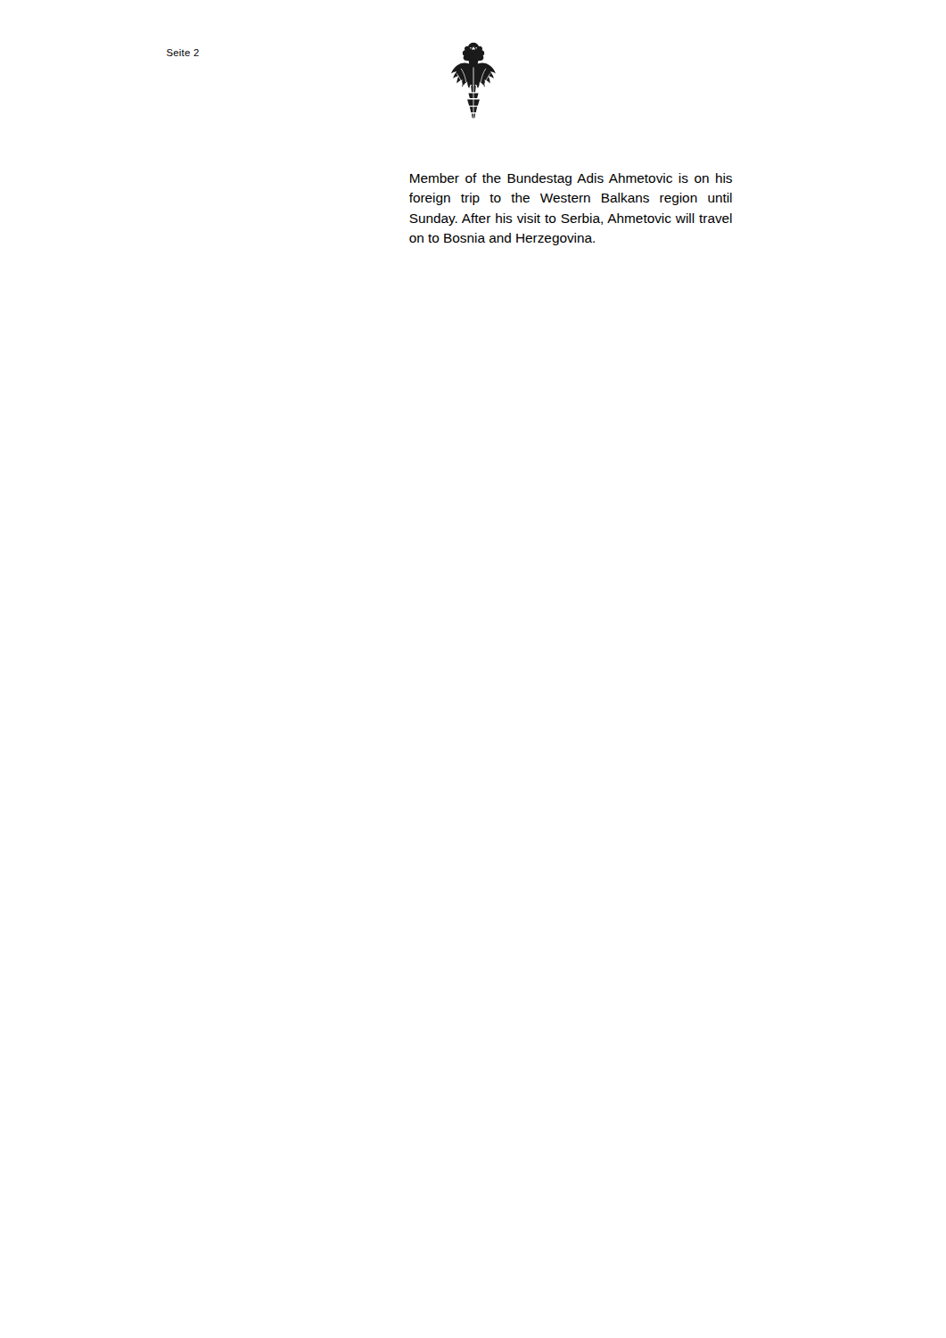Seite 2
Member of the Bundestag Adis Ahmetovic is on his foreign trip to the Western Balkans region until Sunday. After his visit to Serbia, Ahmetovic will travel on to Bosnia and Herzegovina.